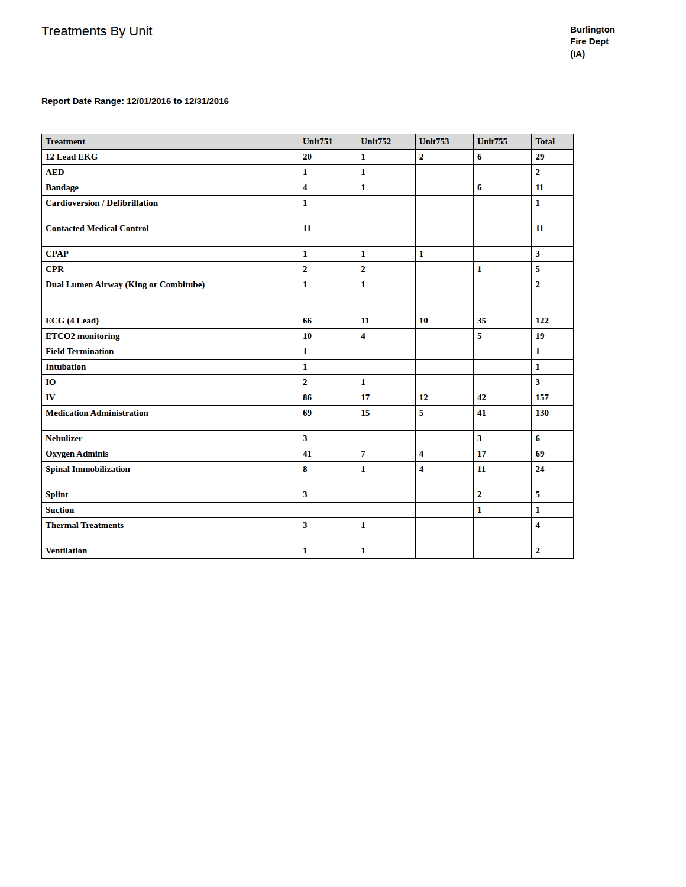Treatments By Unit
Burlington
Fire Dept
(IA)
Report Date Range: 12/01/2016 to 12/31/2016
| Treatment | Unit751 | Unit752 | Unit753 | Unit755 | Total |
| --- | --- | --- | --- | --- | --- |
| 12 Lead EKG | 20 | 1 | 2 | 6 | 29 |
| AED | 1 | 1 | | | 2 |
| Bandage | 4 | 1 | | 6 | 11 |
| Cardioversion / Defibrillation | 1 | | | | 1 |
| Contacted Medical Control | 11 | | | | 11 |
| CPAP | 1 | 1 | 1 | | 3 |
| CPR | 2 | 2 | | 1 | 5 |
| Dual Lumen Airway (King or Combitube) | 1 | 1 | | | 2 |
| ECG (4 Lead) | 66 | 11 | 10 | 35 | 122 |
| ETCO2 monitoring | 10 | 4 | | 5 | 19 |
| Field Termination | 1 | | | | 1 |
| Intubation | 1 | | | | 1 |
| IO | 2 | 1 | | | 3 |
| IV | 86 | 17 | 12 | 42 | 157 |
| Medication Administration | 69 | 15 | 5 | 41 | 130 |
| Nebulizer | 3 | | | 3 | 6 |
| Oxygen Adminis | 41 | 7 | 4 | 17 | 69 |
| Spinal Immobilization | 8 | 1 | 4 | 11 | 24 |
| Splint | 3 | | | 2 | 5 |
| Suction | | | | 1 | 1 |
| Thermal Treatments | 3 | 1 | | | 4 |
| Ventilation | 1 | 1 | | | 2 |